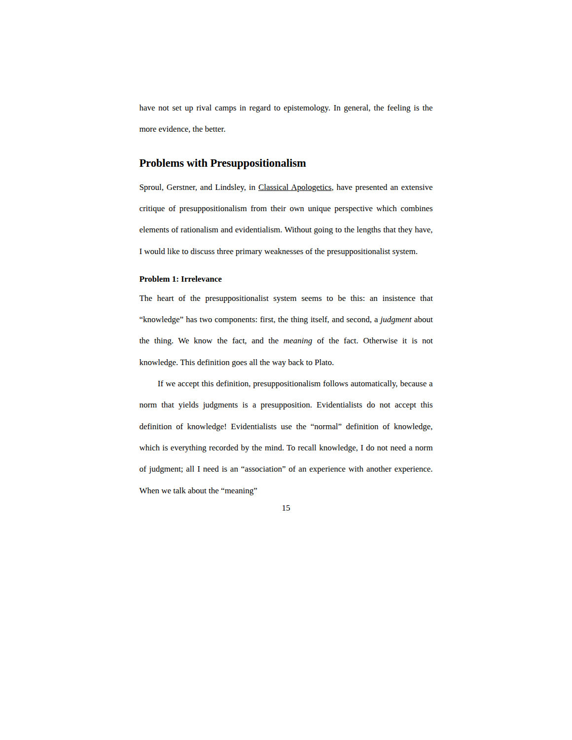have not set up rival camps in regard to epistemology. In general, the feeling is the more evidence, the better.
Problems with Presuppositionalism
Sproul, Gerstner, and Lindsley, in Classical Apologetics, have presented an extensive critique of presuppositionalism from their own unique perspective which combines elements of rationalism and evidentialism. Without going to the lengths that they have, I would like to discuss three primary weaknesses of the presuppositionalist system.
Problem 1: Irrelevance
The heart of the presuppositionalist system seems to be this: an insistence that “knowledge” has two components: first, the thing itself, and second, a judgment about the thing. We know the fact, and the meaning of the fact. Otherwise it is not knowledge. This definition goes all the way back to Plato.
If we accept this definition, presuppositionalism follows automatically, because a norm that yields judgments is a presupposition. Evidentialists do not accept this definition of knowledge! Evidentialists use the “normal” definition of knowledge, which is everything recorded by the mind. To recall knowledge, I do not need a norm of judgment; all I need is an “association” of an experience with another experience. When we talk about the “meaning”
15